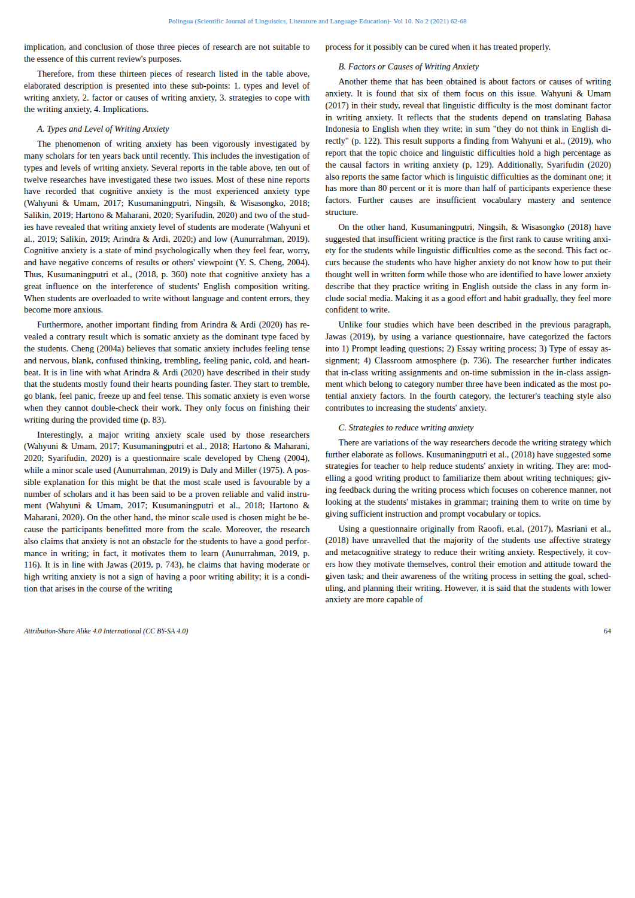Polingua (Scientific Journal of Linguistics, Literature and Language Education)- Vol 10. No 2 (2021) 62-68
implication, and conclusion of those three pieces of research are not suitable to the essence of this current review's purposes.
Therefore, from these thirteen pieces of research listed in the table above, elaborated description is presented into these sub-points: 1. types and level of writing anxiety, 2. factor or causes of writing anxiety, 3. strategies to cope with the writing anxiety, 4. Implications.
A. Types and Level of Writing Anxiety
The phenomenon of writing anxiety has been vigorously investigated by many scholars for ten years back until recently. This includes the investigation of types and levels of writing anxiety. Several reports in the table above, ten out of twelve researches have investigated these two issues. Most of these nine reports have recorded that cognitive anxiety is the most experienced anxiety type (Wahyuni & Umam, 2017; Kusumaningputri, Ningsih, & Wisasongko, 2018; Salikin, 2019; Hartono & Maharani, 2020; Syarifudin, 2020) and two of the studies have revealed that writing anxiety level of students are moderate (Wahyuni et al., 2019; Salikin, 2019; Arindra & Ardi, 2020;) and low (Aunurrahman, 2019). Cognitive anxiety is a state of mind psychologically when they feel fear, worry, and have negative concerns of results or others' viewpoint (Y. S. Cheng, 2004). Thus, Kusumaningputri et al., (2018, p. 360) note that cognitive anxiety has a great influence on the interference of students' English composition writing. When students are overloaded to write without language and content errors, they become more anxious.
Furthermore, another important finding from Arindra & Ardi (2020) has revealed a contrary result which is somatic anxiety as the dominant type faced by the students. Cheng (2004a) believes that somatic anxiety includes feeling tense and nervous, blank, confused thinking, trembling, feeling panic, cold, and heartbeat. It is in line with what Arindra & Ardi (2020) have described in their study that the students mostly found their hearts pounding faster. They start to tremble, go blank, feel panic, freeze up and feel tense. This somatic anxiety is even worse when they cannot double-check their work. They only focus on finishing their writing during the provided time (p. 83).
Interestingly, a major writing anxiety scale used by those researchers (Wahyuni & Umam, 2017; Kusumaningputri et al., 2018; Hartono & Maharani, 2020; Syarifudin, 2020) is a questionnaire scale developed by Cheng (2004), while a minor scale used (Aunurrahman, 2019) is Daly and Miller (1975). A possible explanation for this might be that the most scale used is favourable by a number of scholars and it has been said to be a proven reliable and valid instrument (Wahyuni & Umam, 2017; Kusumaningputri et al., 2018; Hartono & Maharani, 2020). On the other hand, the minor scale used is chosen might be because the participants benefitted more from the scale. Moreover, the research also claims that anxiety is not an obstacle for the students to have a good performance in writing; in fact, it motivates them to learn (Aunurrahman, 2019, p. 116). It is in line with Jawas (2019, p. 743), he claims that having moderate or high writing anxiety is not a sign of having a poor writing ability; it is a condition that arises in the course of the writing
process for it possibly can be cured when it has treated properly.
B. Factors or Causes of Writing Anxiety
Another theme that has been obtained is about factors or causes of writing anxiety. It is found that six of them focus on this issue. Wahyuni & Umam (2017) in their study, reveal that linguistic difficulty is the most dominant factor in writing anxiety. It reflects that the students depend on translating Bahasa Indonesia to English when they write; in sum "they do not think in English directly" (p. 122). This result supports a finding from Wahyuni et al., (2019), who report that the topic choice and linguistic difficulties hold a high percentage as the causal factors in writing anxiety (p, 129). Additionally, Syarifudin (2020) also reports the same factor which is linguistic difficulties as the dominant one; it has more than 80 percent or it is more than half of participants experience these factors. Further causes are insufficient vocabulary mastery and sentence structure.
On the other hand, Kusumaningputri, Ningsih, & Wisasongko (2018) have suggested that insufficient writing practice is the first rank to cause writing anxiety for the students while linguistic difficulties come as the second. This fact occurs because the students who have higher anxiety do not know how to put their thought well in written form while those who are identified to have lower anxiety describe that they practice writing in English outside the class in any form include social media. Making it as a good effort and habit gradually, they feel more confident to write.
Unlike four studies which have been described in the previous paragraph, Jawas (2019), by using a variance questionnaire, have categorized the factors into 1) Prompt leading questions; 2) Essay writing process; 3) Type of essay assignment; 4) Classroom atmosphere (p. 736). The researcher further indicates that in-class writing assignments and on-time submission in the in-class assignment which belong to category number three have been indicated as the most potential anxiety factors. In the fourth category, the lecturer's teaching style also contributes to increasing the students' anxiety.
C. Strategies to reduce writing anxiety
There are variations of the way researchers decode the writing strategy which further elaborate as follows. Kusumaningputri et al., (2018) have suggested some strategies for teacher to help reduce students' anxiety in writing. They are: modelling a good writing product to familiarize them about writing techniques; giving feedback during the writing process which focuses on coherence manner, not looking at the students' mistakes in grammar; training them to write on time by giving sufficient instruction and prompt vocabulary or topics.
Using a questionnaire originally from Raoofi, et.al, (2017), Masriani et al., (2018) have unravelled that the majority of the students use affective strategy and metacognitive strategy to reduce their writing anxiety. Respectively, it covers how they motivate themselves, control their emotion and attitude toward the given task; and their awareness of the writing process in setting the goal, scheduling, and planning their writing. However, it is said that the students with lower anxiety are more capable of
Attribution-Share Alike 4.0 International (CC BY-SA 4.0) 64